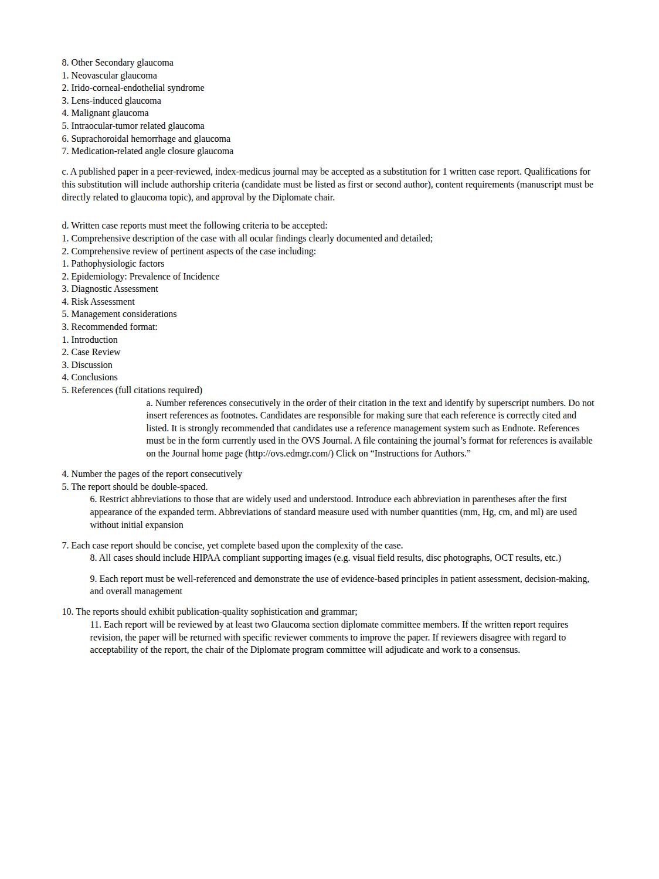8. Other Secondary glaucoma
1. Neovascular glaucoma
2. Irido-corneal-endothelial syndrome
3. Lens-induced glaucoma
4. Malignant glaucoma
5. Intraocular-tumor related glaucoma
6. Suprachoroidal hemorrhage and glaucoma
7. Medication-related angle closure glaucoma
c. A published paper in a peer-reviewed, index-medicus journal may be accepted as a substitution for 1 written case report. Qualifications for this substitution will include authorship criteria (candidate must be listed as first or second author), content requirements (manuscript must be directly related to glaucoma topic), and approval by the Diplomate chair.
d. Written case reports must meet the following criteria to be accepted:
1. Comprehensive description of the case with all ocular findings clearly documented and detailed;
2. Comprehensive review of pertinent aspects of the case including:
1. Pathophysiologic factors
2. Epidemiology: Prevalence of Incidence
3. Diagnostic Assessment
4. Risk Assessment
5. Management considerations
3. Recommended format:
1. Introduction
2. Case Review
3. Discussion
4. Conclusions
5. References (full citations required)
a. Number references consecutively in the order of their citation in the text and identify by superscript numbers. Do not insert references as footnotes. Candidates are responsible for making sure that each reference is correctly cited and listed. It is strongly recommended that candidates use a reference management system such as Endnote. References must be in the form currently used in the OVS Journal. A file containing the journal’s format for references is available on the Journal home page (http://ovs.edmgr.com/) Click on “Instructions for Authors.”
4. Number the pages of the report consecutively
5. The report should be double-spaced.
6. Restrict abbreviations to those that are widely used and understood. Introduce each abbreviation in parentheses after the first appearance of the expanded term. Abbreviations of standard measure used with number quantities (mm, Hg, cm, and ml) are used without initial expansion
7. Each case report should be concise, yet complete based upon the complexity of the case.
8. All cases should include HIPAA compliant supporting images (e.g. visual field results, disc photographs, OCT results, etc.)
9. Each report must be well-referenced and demonstrate the use of evidence-based principles in patient assessment, decision-making, and overall management
10. The reports should exhibit publication-quality sophistication and grammar;
11. Each report will be reviewed by at least two Glaucoma section diplomate committee members. If the written report requires revision, the paper will be returned with specific reviewer comments to improve the paper. If reviewers disagree with regard to acceptability of the report, the chair of the Diplomate program committee will adjudicate and work to a consensus.